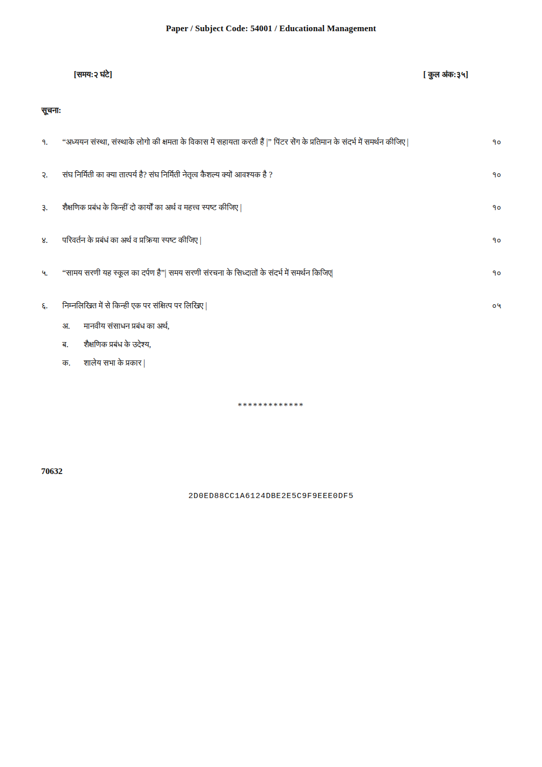Paper / Subject Code: 54001 / Educational Management
[समय:२ घंटे] [ कुल अंक:३५]
सूचना:
“अध्ययन संस्था, संस्थाके लोगो की क्षमता के विकास में सहायता करती हैं |” पिंटर सेंग के प्रतिमान के संदर्भ में समर्थन कीजिए |
१०
संघ निर्मिती का क्या तात्पर्य है? संघ निर्मिती नेतृत्व कैशल्य क्यों आवश्यक है ?
१०
शैक्षणिक प्रबंध के किन्हीं दो कार्यों का अर्थ व महत्त्व स्पष्ट कीजिए |
१०
परिवर्तन के प्रबंधं का अर्थ व प्रक्रिया स्पष्ट कीजिए |
१०
“सामय सरणी यह स्कूल का दर्पण है”| समय सरणी संरचना के सिध्दातों के संदर्भ में समर्थन किजिए|
१०
निम्नलिखित में से किन्ही एक पर संक्षित्प पर लिखिए |
अ. मानवीय संसाधन प्रबंध का अर्थ,
ब. शैक्षणिक प्रबंध के उदेश्य,
क. शालेय सभा के प्रकार |
०५
*************
70632
2D0ED88CC1A6124DBE2E5C9F9EEE0DF5